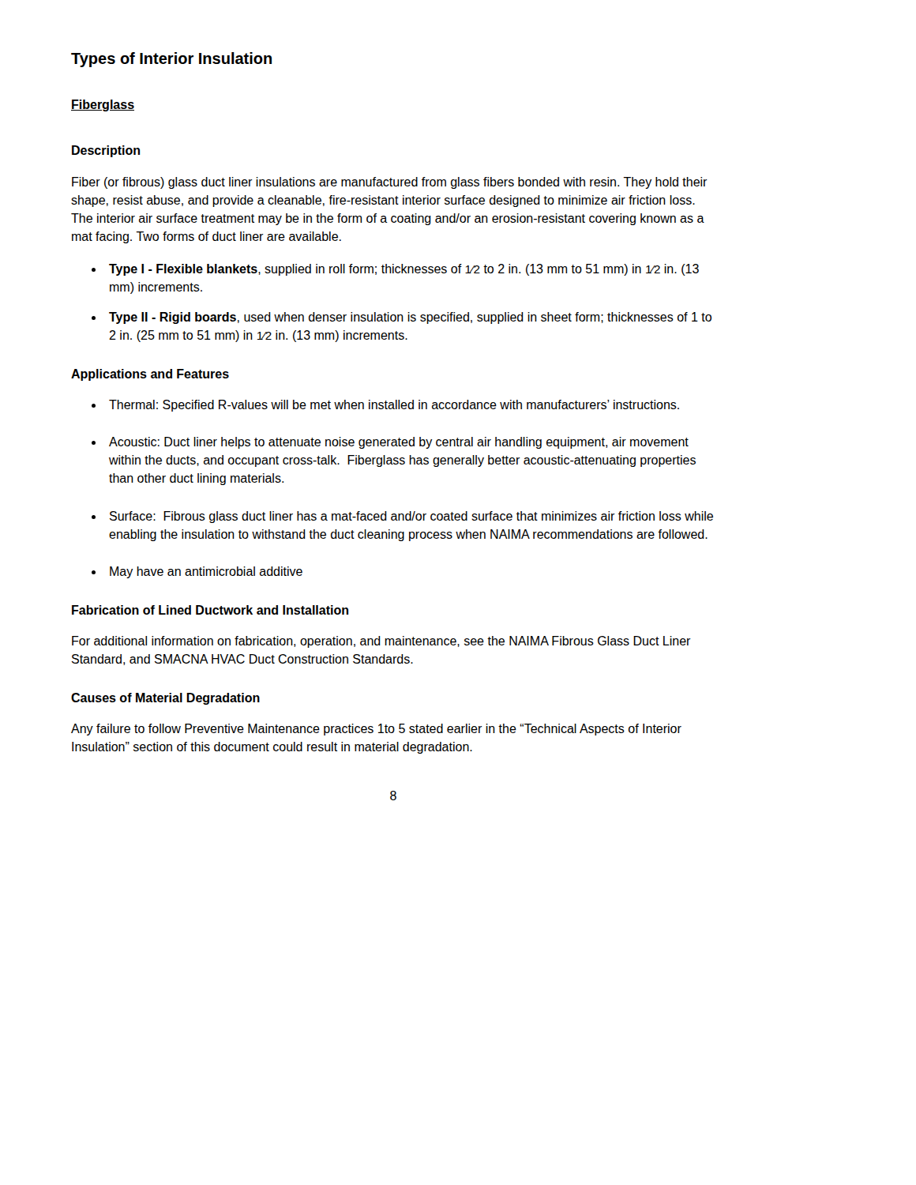Types of Interior Insulation
Fiberglass
Description
Fiber (or fibrous) glass duct liner insulations are manufactured from glass fibers bonded with resin. They hold their shape, resist abuse, and provide a cleanable, fire-resistant interior surface designed to minimize air friction loss. The interior air surface treatment may be in the form of a coating and/or an erosion-resistant covering known as a mat facing. Two forms of duct liner are available.
Type I - Flexible blankets, supplied in roll form; thicknesses of 1⁄2 to 2 in. (13 mm to 51 mm) in 1⁄2 in. (13 mm) increments.
Type II - Rigid boards, used when denser insulation is specified, supplied in sheet form; thicknesses of 1 to 2 in. (25 mm to 51 mm) in 1⁄2 in. (13 mm) increments.
Applications and Features
Thermal: Specified R-values will be met when installed in accordance with manufacturers’ instructions.
Acoustic: Duct liner helps to attenuate noise generated by central air handling equipment, air movement within the ducts, and occupant cross-talk. Fiberglass has generally better acoustic-attenuating properties than other duct lining materials.
Surface: Fibrous glass duct liner has a mat-faced and/or coated surface that minimizes air friction loss while enabling the insulation to withstand the duct cleaning process when NAIMA recommendations are followed.
May have an antimicrobial additive
Fabrication of Lined Ductwork and Installation
For additional information on fabrication, operation, and maintenance, see the NAIMA Fibrous Glass Duct Liner Standard, and SMACNA HVAC Duct Construction Standards.
Causes of Material Degradation
Any failure to follow Preventive Maintenance practices 1to 5 stated earlier in the “Technical Aspects of Interior Insulation” section of this document could result in material degradation.
8